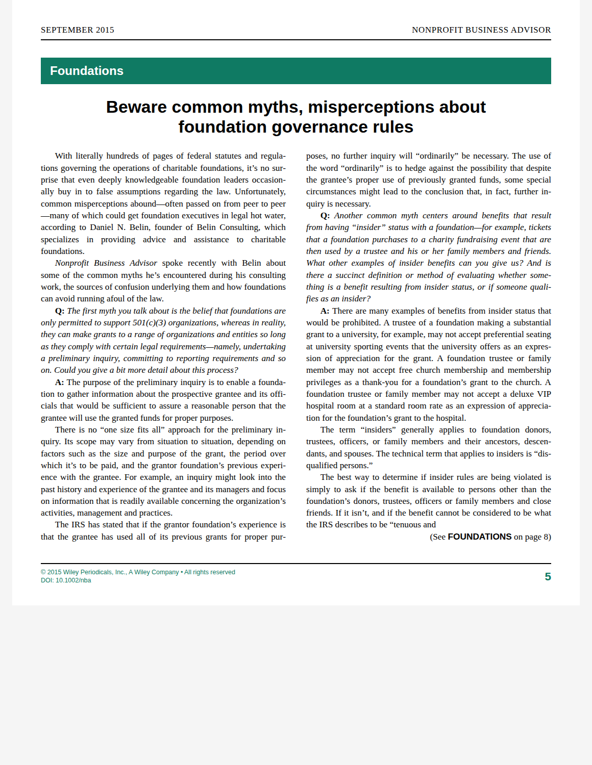September 2015 Nonprofit Business Advisor
Foundations
Beware common myths, misperceptions about
foundation governance rules
With literally hundreds of pages of federal statutes and regulations governing the operations of charitable foundations, it’s no surprise that even deeply knowledgeable foundation leaders occasionally buy in to false assumptions regarding the law. Unfortunately, common misperceptions abound—often passed on from peer to peer—many of which could get foundation executives in legal hot water, according to Daniel N. Belin, founder of Belin Consulting, which specializes in providing advice and assistance to charitable foundations.
Nonprofit Business Advisor spoke recently with Belin about some of the common myths he’s encountered during his consulting work, the sources of confusion underlying them and how foundations can avoid running afoul of the law.
Q: The first myth you talk about is the belief that foundations are only permitted to support 501(c)(3) organizations, whereas in reality, they can make grants to a range of organizations and entities so long as they comply with certain legal requirements—namely, undertaking a preliminary inquiry, committing to reporting requirements and so on. Could you give a bit more detail about this process?
A: The purpose of the preliminary inquiry is to enable a foundation to gather information about the prospective grantee and its officials that would be sufficient to assure a reasonable person that the grantee will use the granted funds for proper purposes.
There is no “one size fits all” approach for the preliminary inquiry. Its scope may vary from situation to situation, depending on factors such as the size and purpose of the grant, the period over which it’s to be paid, and the grantor foundation’s previous experience with the grantee. For example, an inquiry might look into the past history and experience of the grantee and its managers and focus on information that is readily available concerning the organization’s activities, management and practices.
The IRS has stated that if the grantor foundation’s experience is that the grantee has used all of its previous grants for proper purposes, no further inquiry will “ordinarily” be necessary. The use of the word “ordinarily” is to hedge against the possibility that despite the grantee’s proper use of previously granted funds, some special circumstances might lead to the conclusion that, in fact, further inquiry is necessary.
Q: Another common myth centers around benefits that result from having “insider” status with a foundation—for example, tickets that a foundation purchases to a charity fundraising event that are then used by a trustee and his or her family members and friends. What other examples of insider benefits can you give us? And is there a succinct definition or method of evaluating whether something is a benefit resulting from insider status, or if someone qualifies as an insider?
A: There are many examples of benefits from insider status that would be prohibited. A trustee of a foundation making a substantial grant to a university, for example, may not accept preferential seating at university sporting events that the university offers as an expression of appreciation for the grant. A foundation trustee or family member may not accept free church membership and membership privileges as a thank-you for a foundation’s grant to the church. A foundation trustee or family member may not accept a deluxe VIP hospital room at a standard room rate as an expression of appreciation for the foundation’s grant to the hospital.
The term “insiders” generally applies to foundation donors, trustees, officers, or family members and their ancestors, descendants, and spouses. The technical term that applies to insiders is “disqualified persons.”
The best way to determine if insider rules are being violated is simply to ask if the benefit is available to persons other than the foundation’s donors, trustees, officers or family members and close friends. If it isn’t, and if the benefit cannot be considered to be what the IRS describes to be “tenuous and
(See FOUNDATIONS on page 8)
© 2015 Wiley Periodicals, Inc., A Wiley Company • All rights reserved
DOI: 10.1002/nba
5